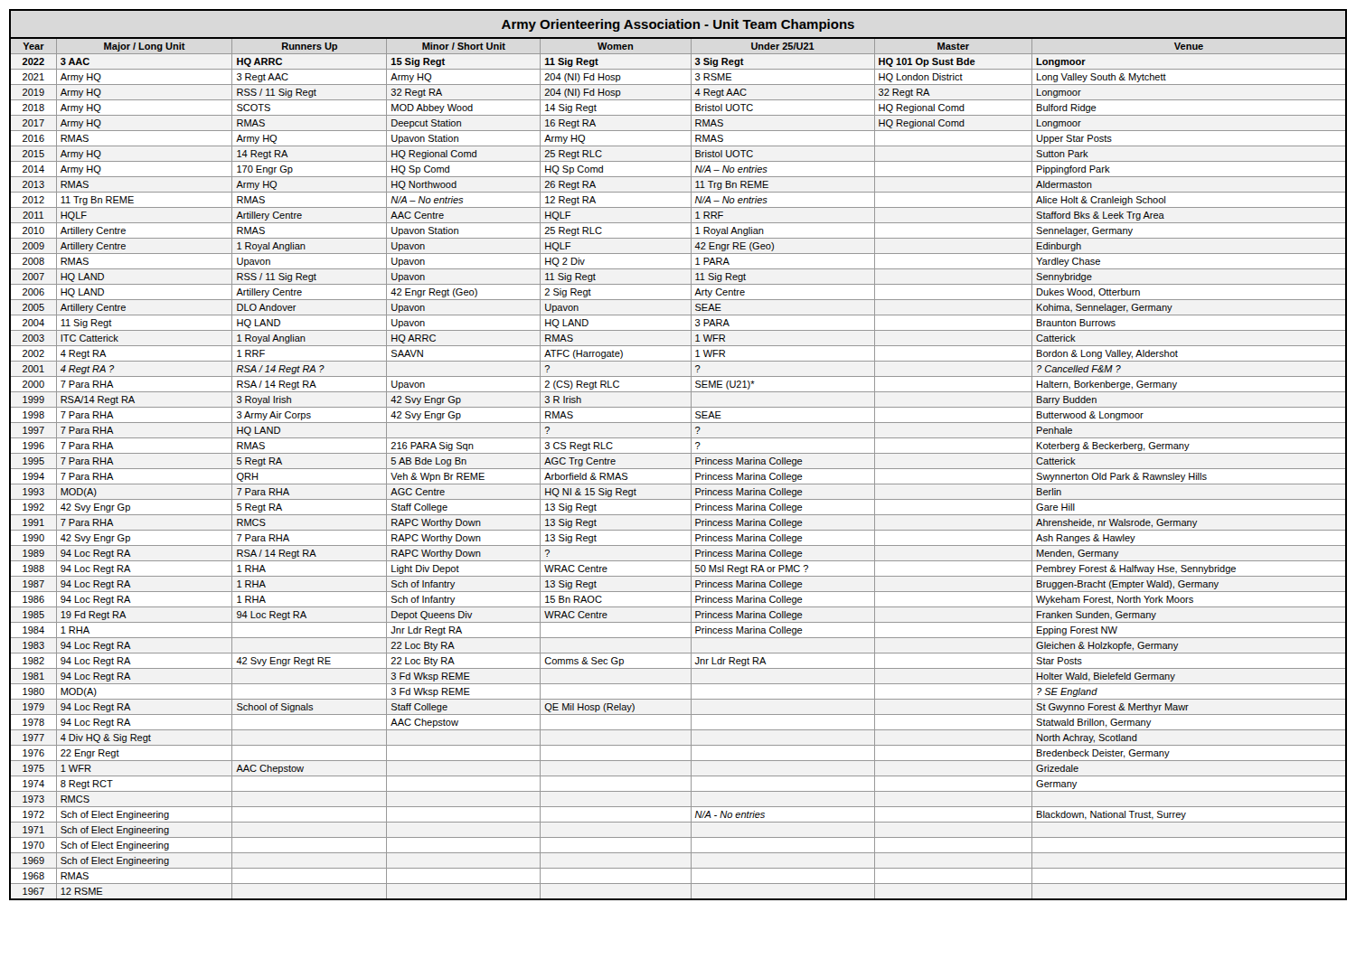Army Orienteering Association - Unit Team Champions
| Year | Major / Long Unit | Runners Up | Minor / Short Unit | Women | Under 25/U21 | Master | Venue |
| --- | --- | --- | --- | --- | --- | --- | --- |
| 2022 | 3 AAC | HQ ARRC | 15 Sig Regt | 11 Sig Regt | 3 Sig Regt | HQ 101 Op Sust Bde | Longmoor |
| 2021 | Army HQ | 3 Regt AAC | Army HQ | 204 (NI) Fd Hosp | 3 RSME | HQ London District | Long Valley South & Mytchett |
| 2019 | Army HQ | RSS / 11 Sig Regt | 32 Regt RA | 204 (NI) Fd Hosp | 4 Regt AAC | 32 Regt RA | Longmoor |
| 2018 | Army HQ | SCOTS | MOD Abbey Wood | 14 Sig Regt | Bristol UOTC | HQ Regional Comd | Bulford Ridge |
| 2017 | Army HQ | RMAS | Deepcut Station | 16 Regt RA | RMAS | HQ Regional Comd | Longmoor |
| 2016 | RMAS | Army HQ | Upavon Station | Army HQ | RMAS | | Upper Star Posts |
| 2015 | Army HQ | 14 Regt RA | HQ Regional Comd | 25 Regt RLC | Bristol UOTC | | Sutton Park |
| 2014 | Army HQ | 170 Engr Gp | HQ Sp Comd | HQ Sp Comd | N/A – No entries | | Pippingford Park |
| 2013 | RMAS | Army HQ | HQ Northwood | 26 Regt RA | 11 Trg Bn REME | | Aldermaston |
| 2012 | 11 Trg Bn REME | RMAS | N/A – No entries | 12 Regt RA | N/A – No entries | | Alice Holt & Cranleigh School |
| 2011 | HQLF | Artillery Centre | AAC Centre | HQLF | 1 RRF | | Stafford Bks & Leek Trg Area |
| 2010 | Artillery Centre | RMAS | Upavon Station | 25 Regt RLC | 1 Royal Anglian | | Sennelager, Germany |
| 2009 | Artillery Centre | 1 Royal Anglian | Upavon | HQLF | 42 Engr RE (Geo) | | Edinburgh |
| 2008 | RMAS | Upavon | Upavon | HQ 2 Div | 1 PARA | | Yardley Chase |
| 2007 | HQ LAND | RSS / 11 Sig Regt | Upavon | 11 Sig Regt | 11 Sig Regt | | Sennybridge |
| 2006 | HQ LAND | Artillery Centre | 42 Engr Regt (Geo) | 2 Sig Regt | Arty Centre | | Dukes Wood, Otterburn |
| 2005 | Artillery Centre | DLO Andover | Upavon | Upavon | SEAE | | Kohima, Sennelager, Germany |
| 2004 | 11 Sig Regt | HQ LAND | Upavon | HQ LAND | 3 PARA | | Braunton Burrows |
| 2003 | ITC Catterick | 1 Royal Anglian | HQ ARRC | RMAS | 1 WFR | | Catterick |
| 2002 | 4 Regt RA | 1 RRF | SAAVN | ATFC (Harrogate) | 1 WFR | | Bordon & Long Valley, Aldershot |
| 2001 | 4 Regt RA ? | RSA / 14 Regt RA ? | | ? | ? | | ? Cancelled F&M ? |
| 2000 | 7 Para RHA | RSA / 14 Regt RA | Upavon | 2 (CS) Regt RLC | SEME (U21)* | | Haltern, Borkenberge, Germany |
| 1999 | RSA/14 Regt RA | 3 Royal Irish | 42 Svy Engr Gp | 3 R Irish | | | Barry Budden |
| 1998 | 7 Para RHA | 3 Army Air Corps | 42 Svy Engr Gp | RMAS | SEAE | | Butterwood & Longmoor |
| 1997 | 7 Para RHA | HQ LAND | | ? | ? | | Penhale |
| 1996 | 7 Para RHA | RMAS | 216 PARA Sig Sqn | 3 CS Regt RLC | ? | | Koterberg & Beckerberg, Germany |
| 1995 | 7 Para RHA | 5 Regt RA | 5 AB Bde Log Bn | AGC Trg Centre | Princess Marina College | | Catterick |
| 1994 | 7 Para RHA | QRH | Veh & Wpn Br REME | Arborfield & RMAS | Princess Marina College | | Swynnerton Old Park & Rawnsley Hills |
| 1993 | MOD(A) | 7 Para RHA | AGC Centre | HQ NI & 15 Sig Regt | Princess Marina College | | Berlin |
| 1992 | 42 Svy Engr Gp | 5 Regt RA | Staff College | 13 Sig Regt | Princess Marina College | | Gare Hill |
| 1991 | 7 Para RHA | RMCS | RAPC Worthy Down | 13 Sig Regt | Princess Marina College | | Ahrensheide, nr Walsrode, Germany |
| 1990 | 42 Svy Engr Gp | 7 Para RHA | RAPC Worthy Down | 13 Sig Regt | Princess Marina College | | Ash Ranges & Hawley |
| 1989 | 94 Loc Regt RA | RSA / 14 Regt RA | RAPC Worthy Down | ? | Princess Marina College | | Menden, Germany |
| 1988 | 94 Loc Regt RA | 1 RHA | Light Div Depot | WRAC Centre | 50 Msl Regt RA or PMC ? | | Pembrey Forest & Halfway Hse, Sennybridge |
| 1987 | 94 Loc Regt RA | 1 RHA | Sch of Infantry | 13 Sig Regt | Princess Marina College | | Bruggen-Bracht (Empter Wald), Germany |
| 1986 | 94 Loc Regt RA | 1 RHA | Sch of Infantry | 15 Bn RAOC | Princess Marina College | | Wykeham Forest, North York Moors |
| 1985 | 19 Fd Regt RA | 94 Loc Regt RA | Depot Queens Div | WRAC Centre | Princess Marina College | | Franken Sunden, Germany |
| 1984 | 1 RHA | | Jnr Ldr Regt RA | | Princess Marina College | | Epping Forest NW |
| 1983 | 94 Loc Regt RA | | 22 Loc Bty RA | | | | Gleichen & Holzkopfe, Germany |
| 1982 | 94 Loc Regt RA | 42 Svy Engr Regt RE | 22 Loc Bty RA | Comms & Sec Gp | Jnr Ldr Regt RA | | Star Posts |
| 1981 | 94 Loc Regt RA | | 3 Fd Wksp REME | | | | Holter Wald, Bielefeld Germany |
| 1980 | MOD(A) | | 3 Fd Wksp REME | | | | ? SE England |
| 1979 | 94 Loc Regt RA | School of Signals | Staff College | QE Mil Hosp (Relay) | | | St Gwynno Forest & Merthyr Mawr |
| 1978 | 94 Loc Regt RA | | AAC Chepstow | | | | Statwald Brillon, Germany |
| 1977 | 4 Div HQ & Sig Regt | | | | | | North Achray, Scotland |
| 1976 | 22 Engr Regt | | | | | | Bredenbeck Deister, Germany |
| 1975 | 1 WFR | AAC Chepstow | | | | | Grizedale |
| 1974 | 8 Regt RCT | | | | | | Germany |
| 1973 | RMCS | | | | | | |
| 1972 | Sch of Elect Engineering | | | | N/A - No entries | | Blackdown, National Trust, Surrey |
| 1971 | Sch of Elect Engineering | | | | | | |
| 1970 | Sch of Elect Engineering | | | | | | |
| 1969 | Sch of Elect Engineering | | | | | | |
| 1968 | RMAS | | | | | | |
| 1967 | 12 RSME | | | | | | |